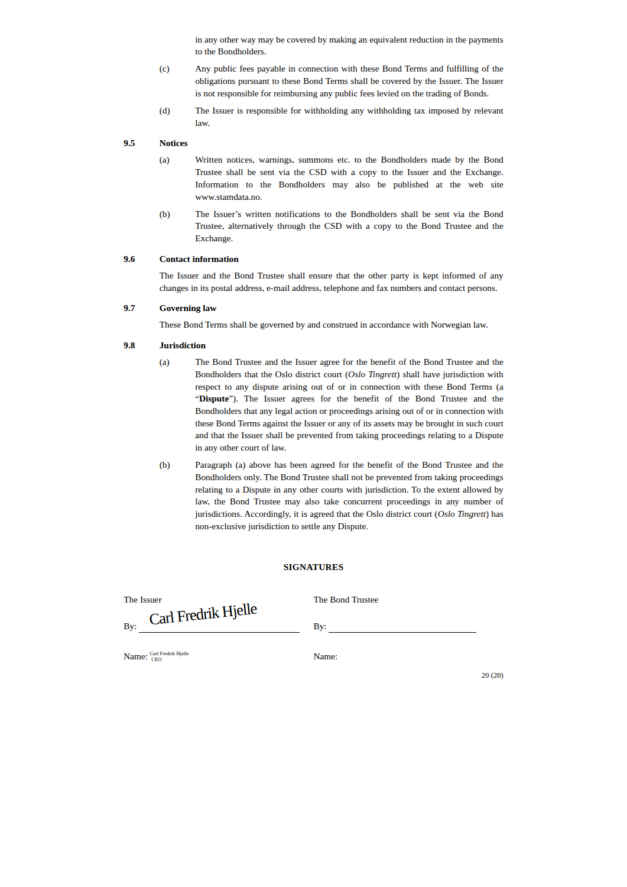in any other way may be covered by making an equivalent reduction in the payments to the Bondholders.
(c)
Any public fees payable in connection with these Bond Terms and fulfilling of the obligations pursuant to these Bond Terms shall be covered by the Issuer. The Issuer is not responsible for reimbursing any public fees levied on the trading of Bonds.
(d)
The Issuer is responsible for withholding any withholding tax imposed by relevant law.
9.5
Notices
(a)
Written notices, warnings, summons etc. to the Bondholders made by the Bond Trustee shall be sent via the CSD with a copy to the Issuer and the Exchange. Information to the Bondholders may also be published at the web site www.stamdata.no.
(b)
The Issuer’s written notifications to the Bondholders shall be sent via the Bond Trustee, alternatively through the CSD with a copy to the Bond Trustee and the Exchange.
9.6
Contact information
The Issuer and the Bond Trustee shall ensure that the other party is kept informed of any changes in its postal address, e-mail address, telephone and fax numbers and contact persons.
9.7
Governing law
These Bond Terms shall be governed by and construed in accordance with Norwegian law.
9.8
Jurisdiction
(a)
The Bond Trustee and the Issuer agree for the benefit of the Bond Trustee and the Bondholders that the Oslo district court (Oslo Tingrett) shall have jurisdiction with respect to any dispute arising out of or in connection with these Bond Terms (a “Dispute”). The Issuer agrees for the benefit of the Bond Trustee and the Bondholders that any legal action or proceedings arising out of or in connection with these Bond Terms against the Issuer or any of its assets may be brought in such court and that the Issuer shall be prevented from taking proceedings relating to a Dispute in any other court of law.
(b)
Paragraph (a) above has been agreed for the benefit of the Bond Trustee and the Bondholders only. The Bond Trustee shall not be prevented from taking proceedings relating to a Dispute in any other courts with jurisdiction. To the extent allowed by law, the Bond Trustee may also take concurrent proceedings in any number of jurisdictions. Accordingly, it is agreed that the Oslo district court (Oslo Tingrett) has non-exclusive jurisdiction to settle any Dispute.
SIGNATURES
| The Issuer Carl Fredrik Hjelle By: Name: Carl Fredrik Hjelle CEO | The Bond Trustee By: Name: |
20 (20)